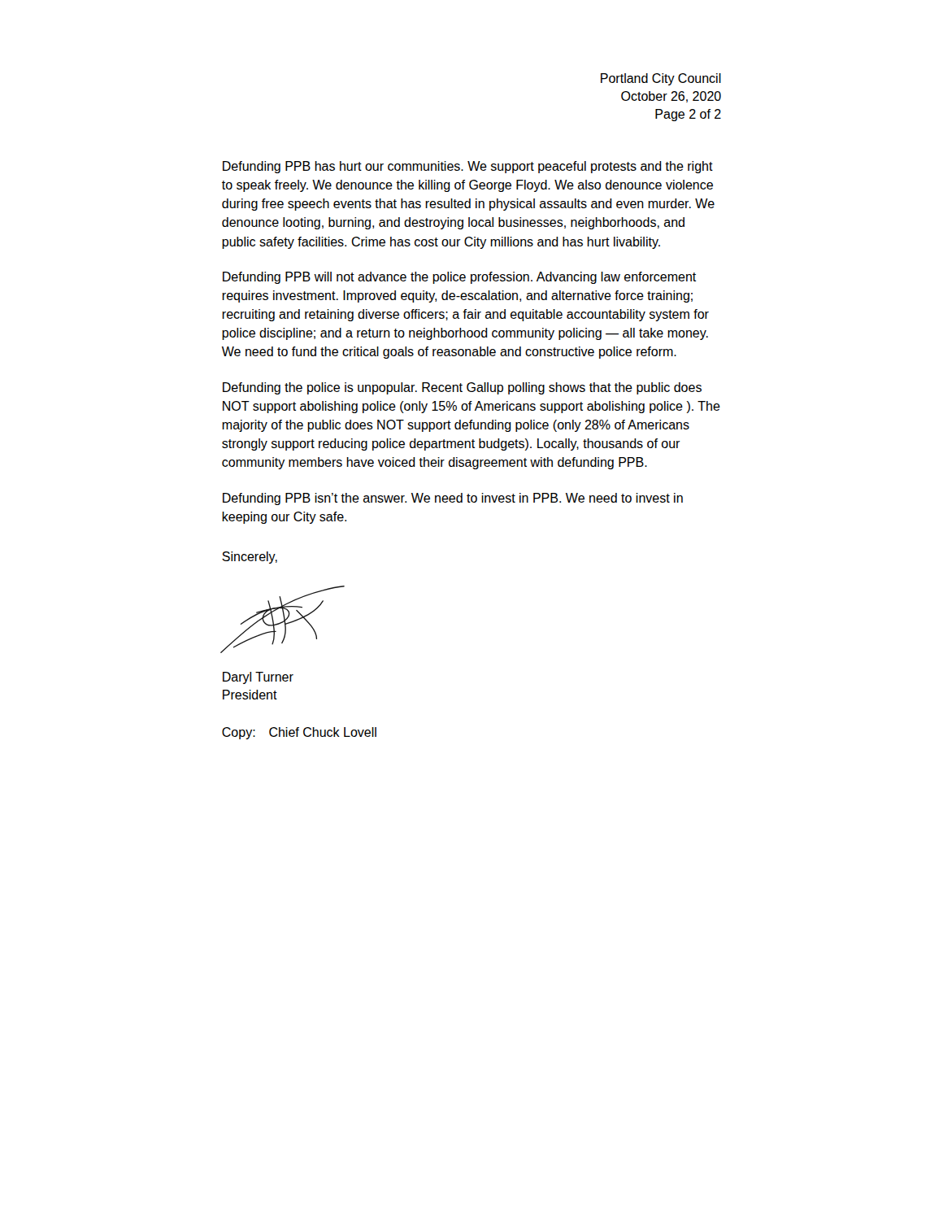Portland City Council
October 26, 2020
Page 2 of 2
Defunding PPB has hurt our communities. We support peaceful protests and the right to speak freely. We denounce the killing of George Floyd. We also denounce violence during free speech events that has resulted in physical assaults and even murder. We denounce looting, burning, and destroying local businesses, neighborhoods, and public safety facilities. Crime has cost our City millions and has hurt livability.
Defunding PPB will not advance the police profession. Advancing law enforcement requires investment. Improved equity, de-escalation, and alternative force training; recruiting and retaining diverse officers; a fair and equitable accountability system for police discipline; and a return to neighborhood community policing — all take money. We need to fund the critical goals of reasonable and constructive police reform.
Defunding the police is unpopular. Recent Gallup polling shows that the public does NOT support abolishing police (only 15% of Americans support abolishing police ). The majority of the public does NOT support defunding police (only 28% of Americans strongly support reducing police department budgets). Locally, thousands of our community members have voiced their disagreement with defunding PPB.
Defunding PPB isn’t the answer. We need to invest in PPB. We need to invest in keeping our City safe.
Sincerely,
Daryl Turner
President
Copy: Chief Chuck Lovell